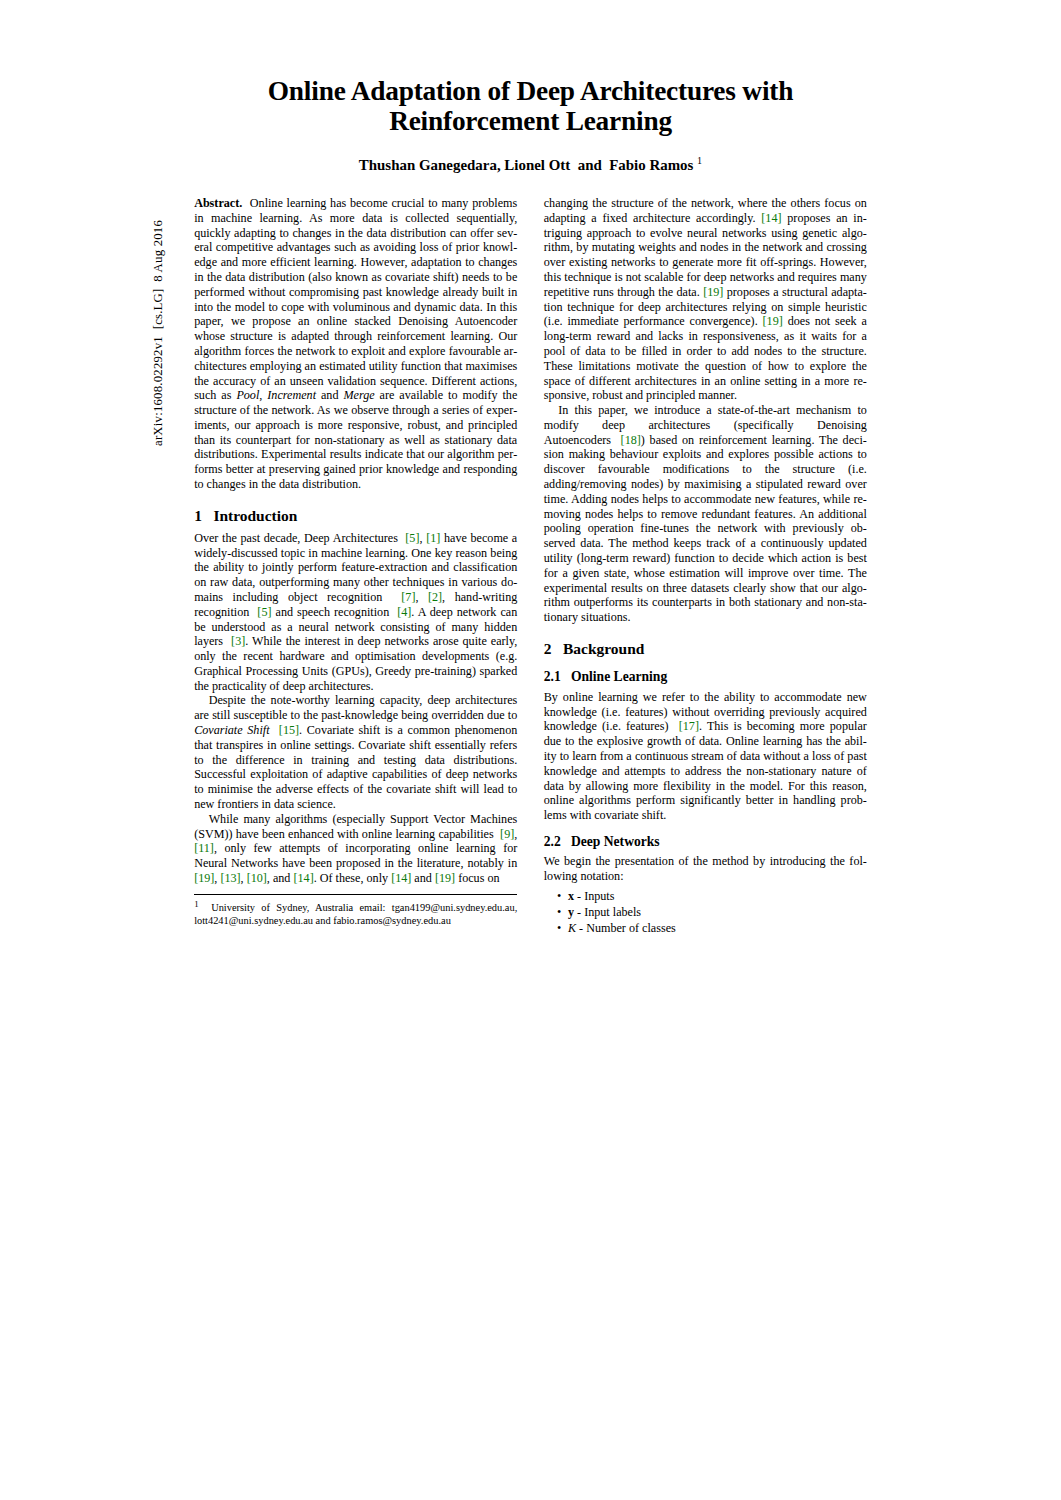arXiv:1608.02292v1 [cs.LG] 8 Aug 2016
Online Adaptation of Deep Architectures with
Reinforcement Learning
Thushan Ganegedara, Lionel Ott and Fabio Ramos 1
Abstract. Online learning has become crucial to many problems in machine learning. As more data is collected sequentially, quickly adapting to changes in the data distribution can offer several competitive advantages such as avoiding loss of prior knowledge and more efficient learning. However, adaptation to changes in the data distribution (also known as covariate shift) needs to be performed without compromising past knowledge already built in into the model to cope with voluminous and dynamic data. In this paper, we propose an online stacked Denoising Autoencoder whose structure is adapted through reinforcement learning. Our algorithm forces the network to exploit and explore favourable architectures employing an estimated utility function that maximises the accuracy of an unseen validation sequence. Different actions, such as Pool, Increment and Merge are available to modify the structure of the network. As we observe through a series of experiments, our approach is more responsive, robust, and principled than its counterpart for non-stationary as well as stationary data distributions. Experimental results indicate that our algorithm performs better at preserving gained prior knowledge and responding to changes in the data distribution.
1 Introduction
Over the past decade, Deep Architectures [5], [1] have become a widely-discussed topic in machine learning. One key reason being the ability to jointly perform feature-extraction and classification on raw data, outperforming many other techniques in various domains including object recognition [7], [2], hand-writing recognition [5] and speech recognition [4]. A deep network can be understood as a neural network consisting of many hidden layers [3]. While the interest in deep networks arose quite early, only the recent hardware and optimisation developments (e.g. Graphical Processing Units (GPUs), Greedy pre-training) sparked the practicality of deep architectures.
Despite the note-worthy learning capacity, deep architectures are still susceptible to the past-knowledge being overridden due to Covariate Shift [15]. Covariate shift is a common phenomenon that transpires in online settings. Covariate shift essentially refers to the difference in training and testing data distributions. Successful exploitation of adaptive capabilities of deep networks to minimise the adverse effects of the covariate shift will lead to new frontiers in data science.
While many algorithms (especially Support Vector Machines (SVM)) have been enhanced with online learning capabilities [9], [11], only few attempts of incorporating online learning for Neural Networks have been proposed in the literature, notably in [19], [13], [10], and [14]. Of these, only [14] and [19] focus on
1 University of Sydney, Australia email: tgan4199@uni.sydney.edu.au, lott4241@uni.sydney.edu.au and fabio.ramos@sydney.edu.au
changing the structure of the network, where the others focus on adapting a fixed architecture accordingly. [14] proposes an intriguing approach to evolve neural networks using genetic algorithm, by mutating weights and nodes in the network and crossing over existing networks to generate more fit off-springs. However, this technique is not scalable for deep networks and requires many repetitive runs through the data. [19] proposes a structural adaptation technique for deep architectures relying on simple heuristic (i.e. immediate performance convergence). [19] does not seek a long-term reward and lacks in responsiveness, as it waits for a pool of data to be filled in order to add nodes to the structure. These limitations motivate the question of how to explore the space of different architectures in an online setting in a more responsive, robust and principled manner.
In this paper, we introduce a state-of-the-art mechanism to modify deep architectures (specifically Denoising Autoencoders [18]) based on reinforcement learning. The decision making behaviour exploits and explores possible actions to discover favourable modifications to the structure (i.e. adding/removing nodes) by maximising a stipulated reward over time. Adding nodes helps to accommodate new features, while removing nodes helps to remove redundant features. An additional pooling operation fine-tunes the network with previously observed data. The method keeps track of a continuously updated utility (long-term reward) function to decide which action is best for a given state, whose estimation will improve over time. The experimental results on three datasets clearly show that our algorithm outperforms its counterparts in both stationary and non-stationary situations.
2 Background
2.1 Online Learning
By online learning we refer to the ability to accommodate new knowledge (i.e. features) without overriding previously acquired knowledge (i.e. features) [17]. This is becoming more popular due to the explosive growth of data. Online learning has the ability to learn from a continuous stream of data without a loss of past knowledge and attempts to address the non-stationary nature of data by allowing more flexibility in the model. For this reason, online algorithms perform significantly better in handling problems with covariate shift.
2.2 Deep Networks
We begin the presentation of the method by introducing the following notation:
x - Inputs
y - Input labels
K - Number of classes